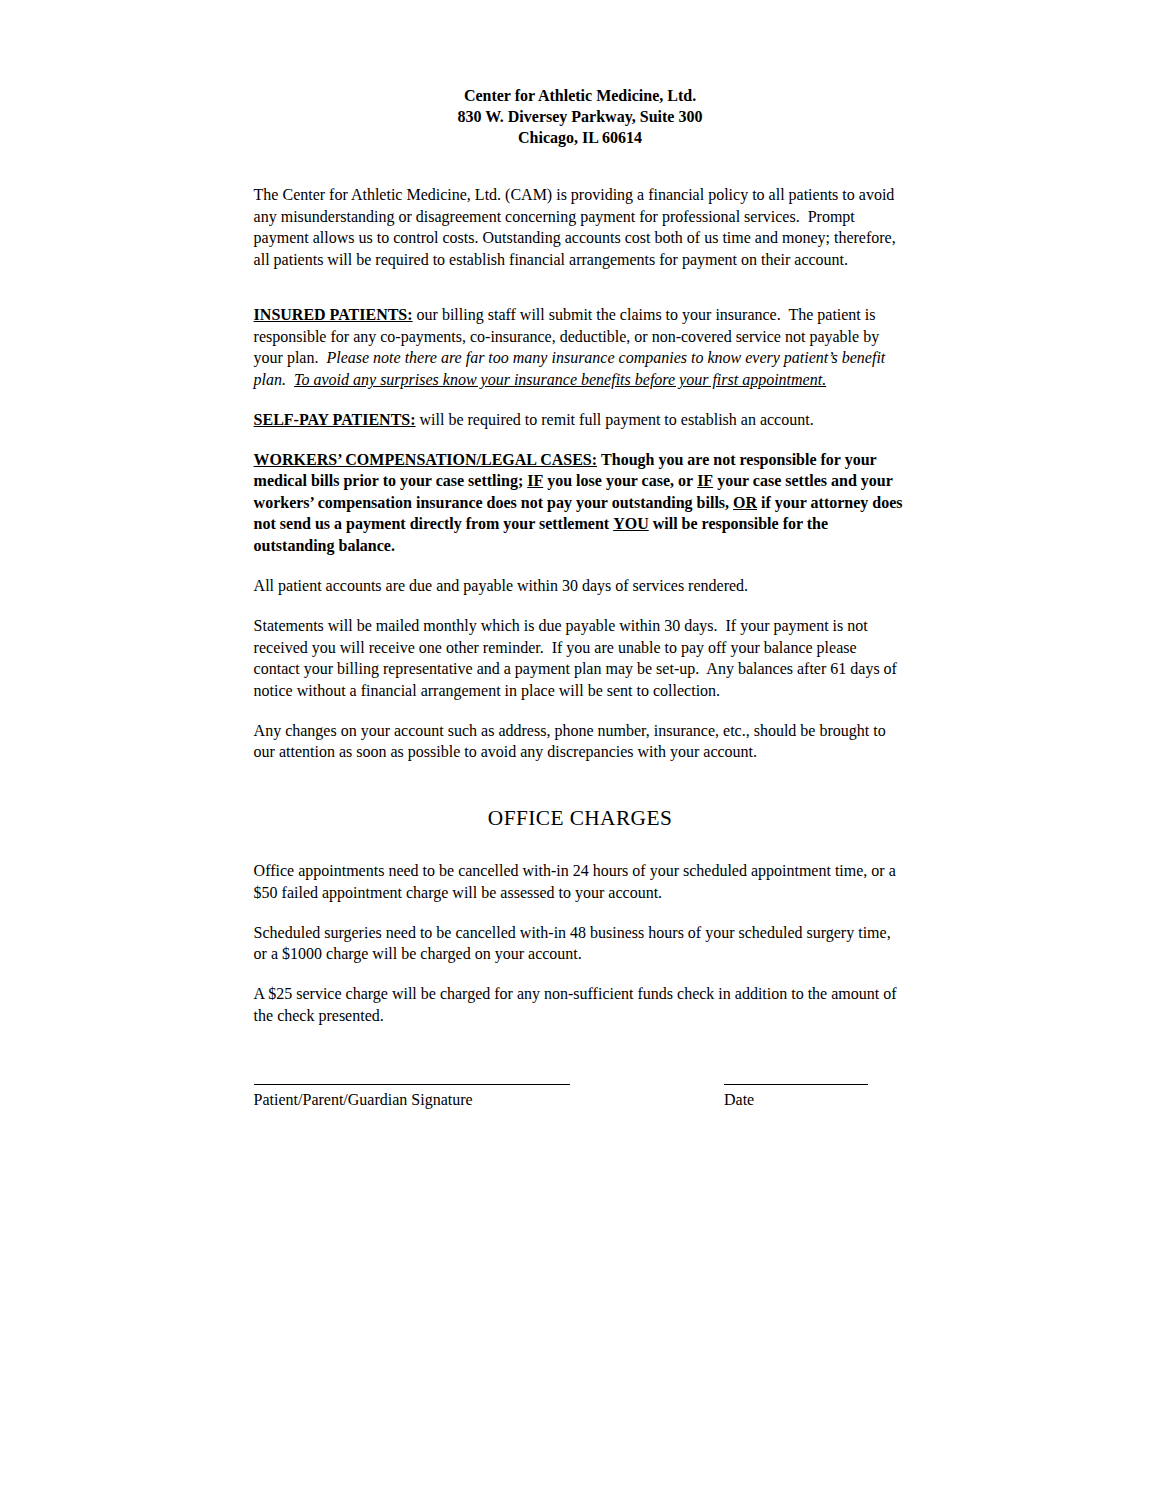Center for Athletic Medicine, Ltd. 830 W. Diversey Parkway, Suite 300 Chicago, IL 60614
The Center for Athletic Medicine, Ltd. (CAM) is providing a financial policy to all patients to avoid any misunderstanding or disagreement concerning payment for professional services. Prompt payment allows us to control costs. Outstanding accounts cost both of us time and money; therefore, all patients will be required to establish financial arrangements for payment on their account.
INSURED PATIENTS: our billing staff will submit the claims to your insurance. The patient is responsible for any co-payments, co-insurance, deductible, or non-covered service not payable by your plan. Please note there are far too many insurance companies to know every patient’s benefit plan. To avoid any surprises know your insurance benefits before your first appointment.
SELF-PAY PATIENTS: will be required to remit full payment to establish an account.
WORKERS’ COMPENSATION/LEGAL CASES: Though you are not responsible for your medical bills prior to your case settling; IF you lose your case, or IF your case settles and your workers’ compensation insurance does not pay your outstanding bills, OR if your attorney does not send us a payment directly from your settlement YOU will be responsible for the outstanding balance.
All patient accounts are due and payable within 30 days of services rendered.
Statements will be mailed monthly which is due payable within 30 days. If your payment is not received you will receive one other reminder. If you are unable to pay off your balance please contact your billing representative and a payment plan may be set-up. Any balances after 61 days of notice without a financial arrangement in place will be sent to collection.
Any changes on your account such as address, phone number, insurance, etc., should be brought to our attention as soon as possible to avoid any discrepancies with your account.
OFFICE CHARGES
Office appointments need to be cancelled with-in 24 hours of your scheduled appointment time, or a $50 failed appointment charge will be assessed to your account.
Scheduled surgeries need to be cancelled with-in 48 business hours of your scheduled surgery time, or a $1000 charge will be charged on your account.
A $25 service charge will be charged for any non-sufficient funds check in addition to the amount of the check presented.
Patient/Parent/Guardian Signature
Date